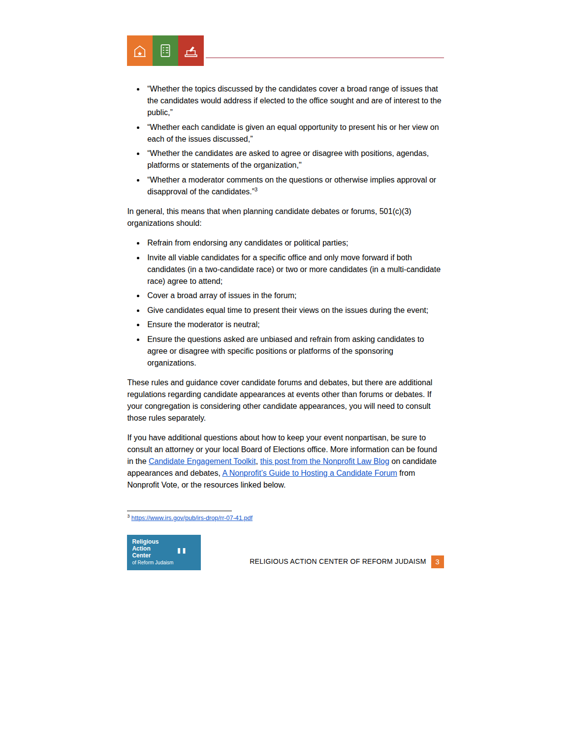“Whether the topics discussed by the candidates cover a broad range of issues that the candidates would address if elected to the office sought and are of interest to the public,”
“Whether each candidate is given an equal opportunity to present his or her view on each of the issues discussed,”
“Whether the candidates are asked to agree or disagree with positions, agendas, platforms or statements of the organization,"
“Whether a moderator comments on the questions or otherwise implies approval or disapproval of the candidates.”3
In general, this means that when planning candidate debates or forums, 501(c)(3) organizations should:
Refrain from endorsing any candidates or political parties;
Invite all viable candidates for a specific office and only move forward if both candidates (in a two-candidate race) or two or more candidates (in a multi-candidate race) agree to attend;
Cover a broad array of issues in the forum;
Give candidates equal time to present their views on the issues during the event;
Ensure the moderator is neutral;
Ensure the questions asked are unbiased and refrain from asking candidates to agree or disagree with specific positions or platforms of the sponsoring organizations.
These rules and guidance cover candidate forums and debates, but there are additional regulations regarding candidate appearances at events other than forums or debates. If your congregation is considering other candidate appearances, you will need to consult those rules separately.
If you have additional questions about how to keep your event nonpartisan, be sure to consult an attorney or your local Board of Elections office. More information can be found in the Candidate Engagement Toolkit, this post from the Nonprofit Law Blog on candidate appearances and debates, A Nonprofit’s Guide to Hosting a Candidate Forum from Nonprofit Vote, or the resources linked below.
3 https://www.irs.gov/pub/irs-drop/rr-07-41.pdf
Religious
Action
Center
of Reform Judaism
יי
RELIGIOUS ACTION CENTER OF REFORM JUDAISM 3